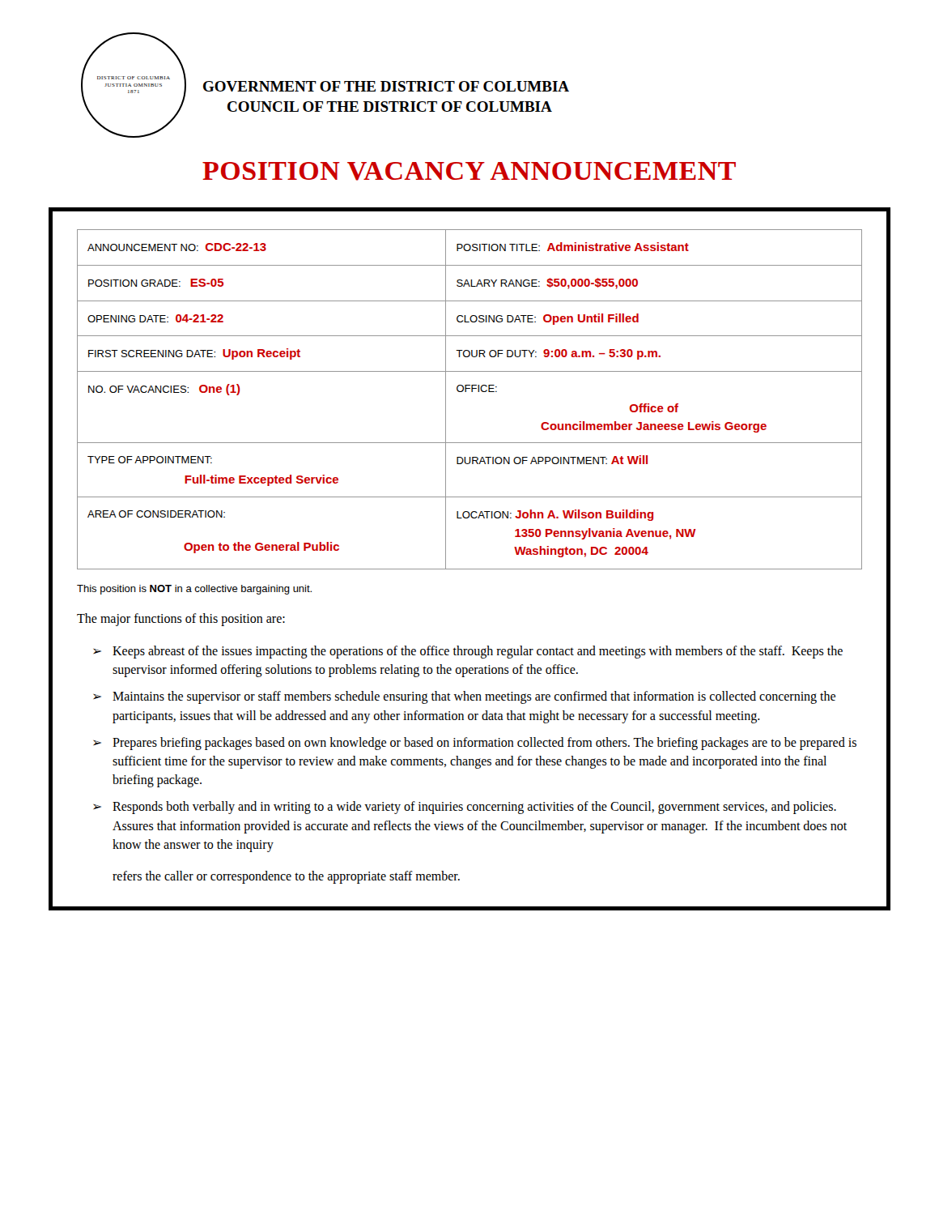DISTRICT OF COLUMBIA
JUSTITIA OMNIBUS
1871
GOVERNMENT OF THE DISTRICT OF COLUMBIA
COUNCIL OF THE DISTRICT OF COLUMBIA
POSITION VACANCY ANNOUNCEMENT
| ANNOUNCEMENT NO: CDC-22-13 | POSITION TITLE: Administrative Assistant |
| POSITION GRADE: ES-05 | SALARY RANGE: $50,000-$55,000 |
| OPENING DATE: 04-21-22 | CLOSING DATE: Open Until Filled |
| FIRST SCREENING DATE: Upon Receipt | TOUR OF DUTY: 9:00 a.m. – 5:30 p.m. |
| NO. OF VACANCIES: One (1) | OFFICE: Office of Councilmember Janeese Lewis George |
| TYPE OF APPOINTMENT: Full-time Excepted Service | DURATION OF APPOINTMENT: At Will |
| AREA OF CONSIDERATION: Open to the General Public | LOCATION: John A. Wilson Building 1350 Pennsylvania Avenue, NW Washington, DC 20004 |
This position is NOT in a collective bargaining unit.
The major functions of this position are:
Keeps abreast of the issues impacting the operations of the office through regular contact and meetings with members of the staff. Keeps the supervisor informed offering solutions to problems relating to the operations of the office.
Maintains the supervisor or staff members schedule ensuring that when meetings are confirmed that information is collected concerning the participants, issues that will be addressed and any other information or data that might be necessary for a successful meeting.
Prepares briefing packages based on own knowledge or based on information collected from others. The briefing packages are to be prepared is sufficient time for the supervisor to review and make comments, changes and for these changes to be made and incorporated into the final briefing package.
Responds both verbally and in writing to a wide variety of inquiries concerning activities of the Council, government services, and policies. Assures that information provided is accurate and reflects the views of the Councilmember, supervisor or manager. If the incumbent does not know the answer to the inquiry
refers the caller or correspondence to the appropriate staff member.